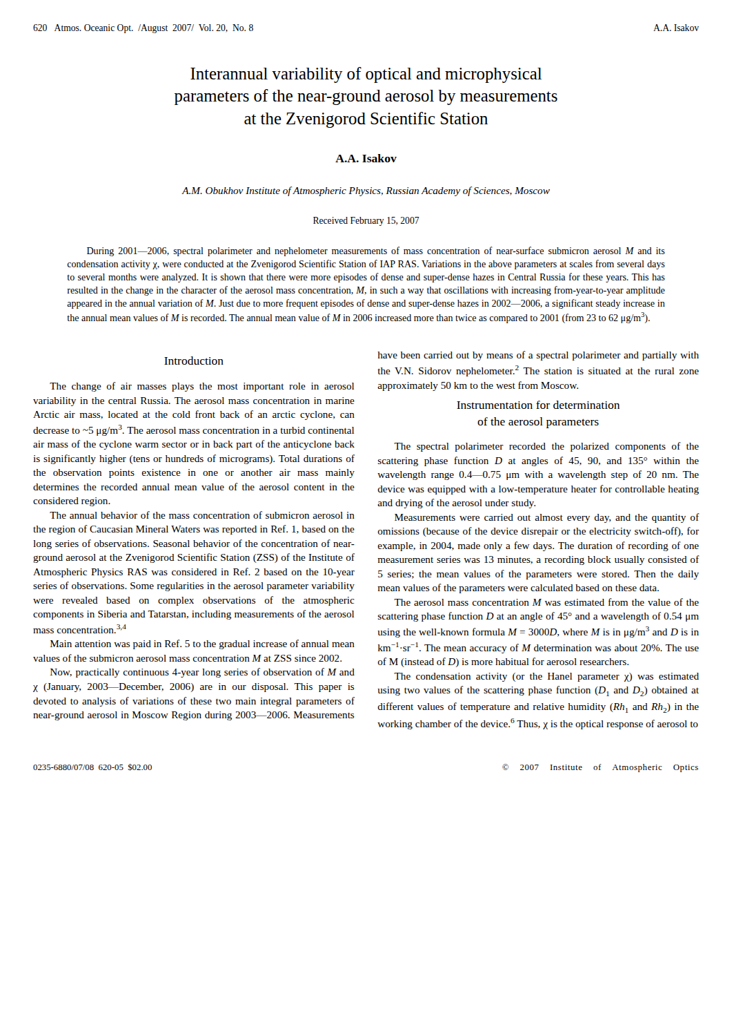620 Atmos. Oceanic Opt. /August 2007/ Vol. 20, No. 8 A.A. Isakov
Interannual variability of optical and microphysical
parameters of the near-ground aerosol by measurements
at the Zvenigorod Scientific Station
A.A. Isakov
A.M. Obukhov Institute of Atmospheric Physics, Russian Academy of Sciences, Moscow
Received February 15, 2007
During 2001—2006, spectral polarimeter and nephelometer measurements of mass concentration of near-surface submicron aerosol M and its condensation activity χ, were conducted at the Zvenigorod Scientific Station of IAP RAS. Variations in the above parameters at scales from several days to several months were analyzed. It is shown that there were more episodes of dense and super-dense hazes in Central Russia for these years. This has resulted in the change in the character of the aerosol mass concentration, M, in such a way that oscillations with increasing from-year-to-year amplitude appeared in the annual variation of M. Just due to more frequent episodes of dense and super-dense hazes in 2002—2006, a significant steady increase in the annual mean values of M is recorded. The annual mean value of M in 2006 increased more than twice as compared to 2001 (from 23 to 62 μg/m3).
Introduction
The change of air masses plays the most important role in aerosol variability in the central Russia. The aerosol mass concentration in marine Arctic air mass, located at the cold front back of an arctic cyclone, can decrease to ~5 μg/m3. The aerosol mass concentration in a turbid continental air mass of the cyclone warm sector or in back part of the anticyclone back is significantly higher (tens or hundreds of micrograms). Total durations of the observation points existence in one or another air mass mainly determines the recorded annual mean value of the aerosol content in the considered region.
The annual behavior of the mass concentration of submicron aerosol in the region of Caucasian Mineral Waters was reported in Ref. 1, based on the long series of observations. Seasonal behavior of the concentration of near-ground aerosol at the Zvenigorod Scientific Station (ZSS) of the Institute of Atmospheric Physics RAS was considered in Ref. 2 based on the 10-year series of observations. Some regularities in the aerosol parameter variability were revealed based on complex observations of the atmospheric components in Siberia and Tatarstan, including measurements of the aerosol mass concentration.3,4
Main attention was paid in Ref. 5 to the gradual increase of annual mean values of the submicron aerosol mass concentration M at ZSS since 2002.
Now, practically continuous 4-year long series of observation of M and χ (January, 2003—December, 2006) are in our disposal. This paper is devoted to analysis of variations of these two main integral parameters of near-ground aerosol in Moscow Region during 2003—2006. Measurements have been carried out by means of a spectral polarimeter and partially with the V.N. Sidorov nephelometer.2 The station is situated at the rural zone approximately 50 km to the west from Moscow.
Instrumentation for determination
of the aerosol parameters
The spectral polarimeter recorded the polarized components of the scattering phase function D at angles of 45, 90, and 135° within the wavelength range 0.4—0.75 μm with a wavelength step of 20 nm. The device was equipped with a low-temperature heater for controllable heating and drying of the aerosol under study.
Measurements were carried out almost every day, and the quantity of omissions (because of the device disrepair or the electricity switch-off), for example, in 2004, made only a few days. The duration of recording of one measurement series was 13 minutes, a recording block usually consisted of 5 series; the mean values of the parameters were stored. Then the daily mean values of the parameters were calculated based on these data.
The aerosol mass concentration M was estimated from the value of the scattering phase function D at an angle of 45° and a wavelength of 0.54 μm using the well-known formula M = 3000D, where M is in μg/m3 and D is in km−1·sr−1. The mean accuracy of M determination was about 20%. The use of M (instead of D) is more habitual for aerosol researchers.
The condensation activity (or the Hanel parameter χ) was estimated using two values of the scattering phase function (D1 and D2) obtained at different values of temperature and relative humidity (Rh1 and Rh2) in the working chamber of the device.6 Thus, χ is the optical response of aerosol to
0235-6880/07/08 620-05 $02.00 © 2007 Institute of Atmospheric Optics